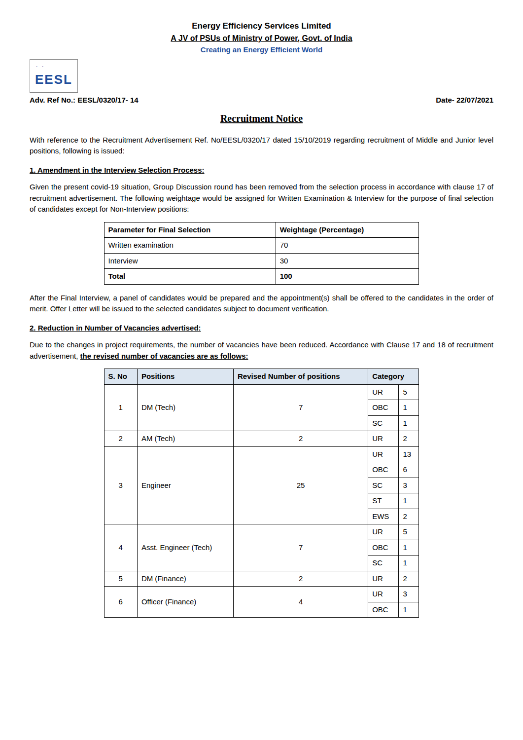Energy Efficiency Services Limited
A JV of PSUs of Ministry of Power, Govt. of India
Creating an Energy Efficient World
· ·
EESL
Adv. Ref No.: EESL/0320/17- 14 Date- 22/07/2021
Recruitment Notice
With reference to the Recruitment Advertisement Ref. No/EESL/0320/17 dated 15/10/2019 regarding recruitment of Middle and Junior level positions, following is issued:
1. Amendment in the Interview Selection Process:
Given the present covid-19 situation, Group Discussion round has been removed from the selection process in accordance with clause 17 of recruitment advertisement. The following weightage would be assigned for Written Examination & Interview for the purpose of final selection of candidates except for Non-Interview positions:
| Parameter for Final Selection | Weightage (Percentage) |
| --- | --- |
| Written examination | 70 |
| Interview | 30 |
| Total | 100 |
After the Final Interview, a panel of candidates would be prepared and the appointment(s) shall be offered to the candidates in the order of merit. Offer Letter will be issued to the selected candidates subject to document verification.
2. Reduction in Number of Vacancies advertised:
Due to the changes in project requirements, the number of vacancies have been reduced. Accordance with Clause 17 and 18 of recruitment advertisement, the revised number of vacancies are as follows:
| S. No | Positions | Revised Number of positions | Category |
| --- | --- | --- | --- |
| 1 | DM (Tech) | 7 | UR | 5 |
| OBC | 1 |
| SC | 1 |
| 2 | AM (Tech) | 2 | UR | 2 |
| 3 | Engineer | 25 | UR | 13 |
| OBC | 6 |
| SC | 3 |
| ST | 1 |
| EWS | 2 |
| 4 | Asst. Engineer (Tech) | 7 | UR | 5 |
| OBC | 1 |
| SC | 1 |
| 5 | DM (Finance) | 2 | UR | 2 |
| 6 | Officer (Finance) | 4 | UR | 3 |
| OBC | 1 |